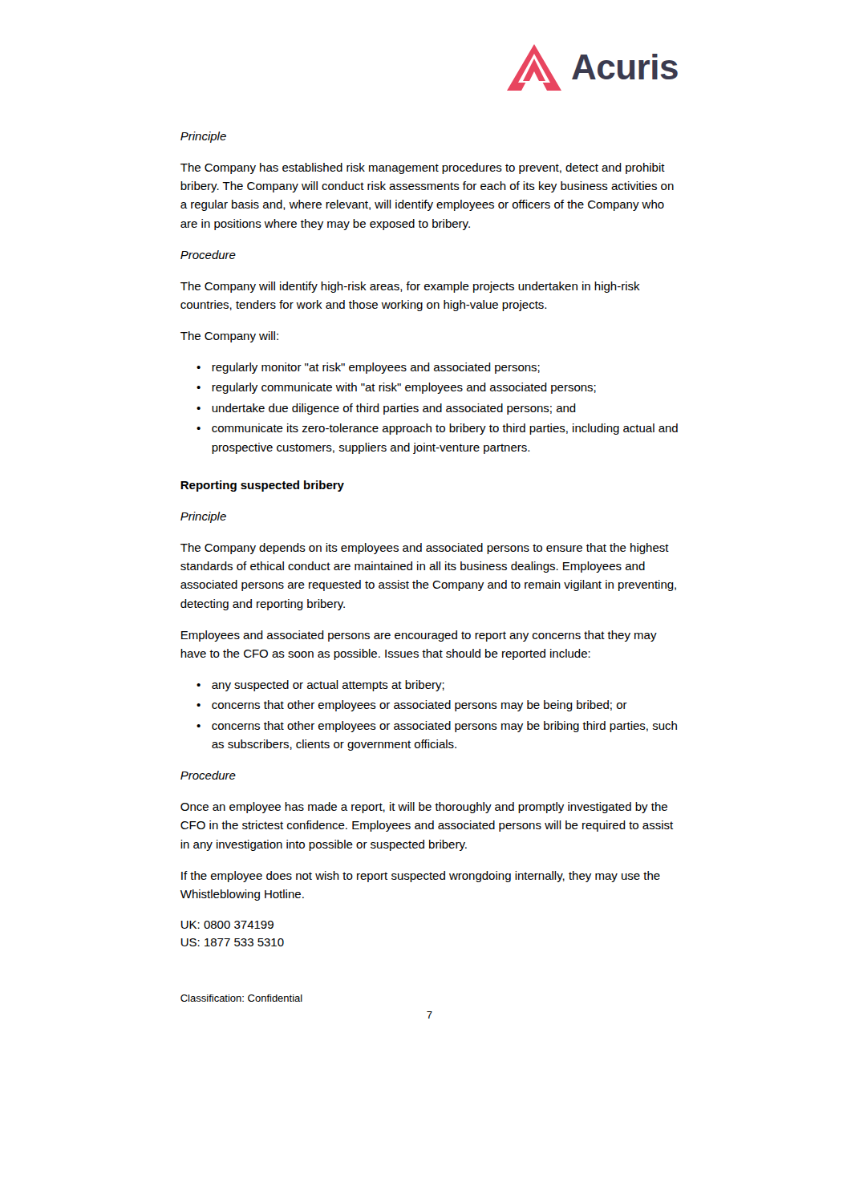Acuris
Principle
The Company has established risk management procedures to prevent, detect and prohibit bribery. The Company will conduct risk assessments for each of its key business activities on a regular basis and, where relevant, will identify employees or officers of the Company who are in positions where they may be exposed to bribery.
Procedure
The Company will identify high-risk areas, for example projects undertaken in high-risk countries, tenders for work and those working on high-value projects.
The Company will:
regularly monitor "at risk" employees and associated persons;
regularly communicate with "at risk" employees and associated persons;
undertake due diligence of third parties and associated persons; and
communicate its zero-tolerance approach to bribery to third parties, including actual and prospective customers, suppliers and joint-venture partners.
Reporting suspected bribery
Principle
The Company depends on its employees and associated persons to ensure that the highest standards of ethical conduct are maintained in all its business dealings. Employees and associated persons are requested to assist the Company and to remain vigilant in preventing, detecting and reporting bribery.
Employees and associated persons are encouraged to report any concerns that they may have to the CFO as soon as possible. Issues that should be reported include:
any suspected or actual attempts at bribery;
concerns that other employees or associated persons may be being bribed; or
concerns that other employees or associated persons may be bribing third parties, such as subscribers, clients or government officials.
Procedure
Once an employee has made a report, it will be thoroughly and promptly investigated by the CFO in the strictest confidence. Employees and associated persons will be required to assist in any investigation into possible or suspected bribery.
If the employee does not wish to report suspected wrongdoing internally, they may use the Whistleblowing Hotline.
UK: 0800 374199
US: 1877 533 5310
Classification: Confidential
7